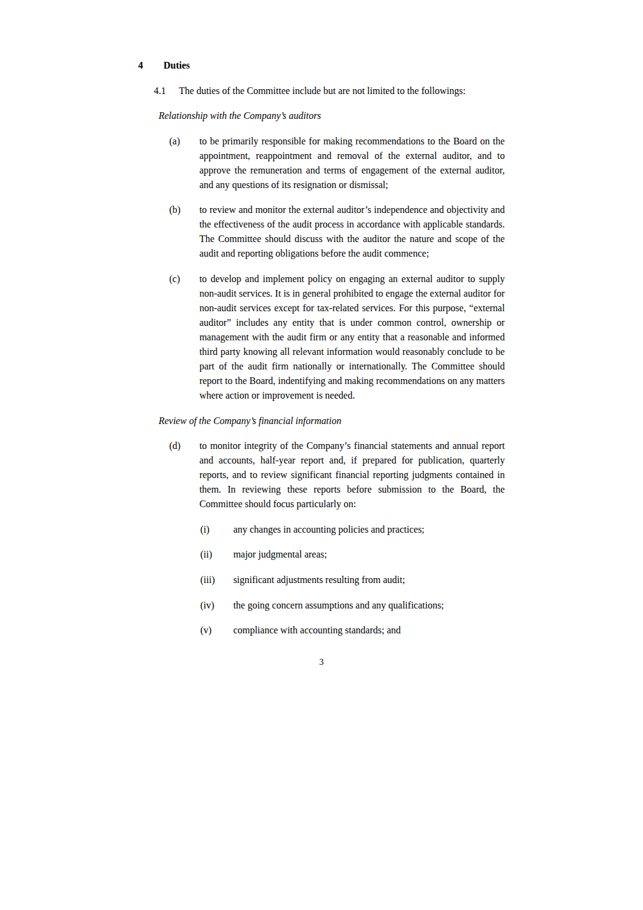4 Duties
4.1
The duties of the Committee include but are not limited to the followings:
Relationship with the Company’s auditors
(a)
to be primarily responsible for making recommendations to the Board on the appointment, reappointment and removal of the external auditor, and to approve the remuneration and terms of engagement of the external auditor, and any questions of its resignation or dismissal;
(b)
to review and monitor the external auditor’s independence and objectivity and the effectiveness of the audit process in accordance with applicable standards. The Committee should discuss with the auditor the nature and scope of the audit and reporting obligations before the audit commence;
(c)
to develop and implement policy on engaging an external auditor to supply non-audit services. It is in general prohibited to engage the external auditor for non-audit services except for tax-related services. For this purpose, “external auditor” includes any entity that is under common control, ownership or management with the audit firm or any entity that a reasonable and informed third party knowing all relevant information would reasonably conclude to be part of the audit firm nationally or internationally. The Committee should report to the Board, indentifying and making recommendations on any matters where action or improvement is needed.
Review of the Company’s financial information
(d)
to monitor integrity of the Company’s financial statements and annual report and accounts, half-year report and, if prepared for publication, quarterly reports, and to review significant financial reporting judgments contained in them. In reviewing these reports before submission to the Board, the Committee should focus particularly on:
(i)
any changes in accounting policies and practices;
(ii)
major judgmental areas;
(iii)
significant adjustments resulting from audit;
(iv)
the going concern assumptions and any qualifications;
(v)
compliance with accounting standards; and
3